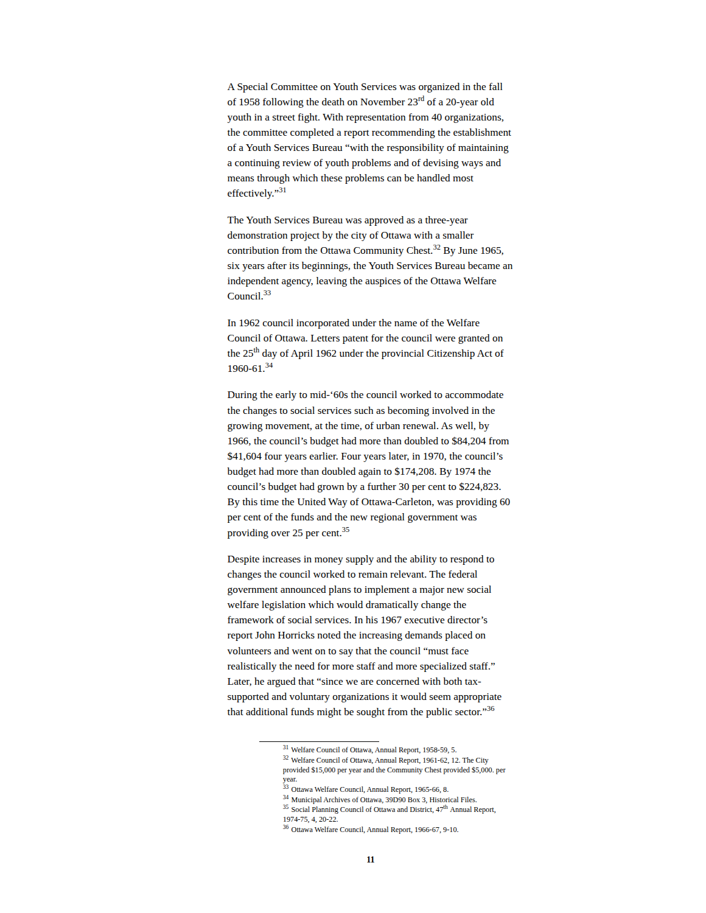A Special Committee on Youth Services was organized in the fall of 1958 following the death on November 23rd of a 20-year old youth in a street fight. With representation from 40 organizations, the committee completed a report recommending the establishment of a Youth Services Bureau “with the responsibility of maintaining a continuing review of youth problems and of devising ways and means through which these problems can be handled most effectively.”31
The Youth Services Bureau was approved as a three-year demonstration project by the city of Ottawa with a smaller contribution from the Ottawa Community Chest.32 By June 1965, six years after its beginnings, the Youth Services Bureau became an independent agency, leaving the auspices of the Ottawa Welfare Council.33
In 1962 council incorporated under the name of the Welfare Council of Ottawa. Letters patent for the council were granted on the 25th day of April 1962 under the provincial Citizenship Act of 1960-61.34
During the early to mid-‘60s the council worked to accommodate the changes to social services such as becoming involved in the growing movement, at the time, of urban renewal. As well, by 1966, the council’s budget had more than doubled to $84,204 from $41,604 four years earlier. Four years later, in 1970, the council’s budget had more than doubled again to $174,208. By 1974 the council’s budget had grown by a further 30 per cent to $224,823. By this time the United Way of Ottawa-Carleton, was providing 60 per cent of the funds and the new regional government was providing over 25 per cent.35
Despite increases in money supply and the ability to respond to changes the council worked to remain relevant. The federal government announced plans to implement a major new social welfare legislation which would dramatically change the framework of social services. In his 1967 executive director’s report John Horricks noted the increasing demands placed on volunteers and went on to say that the council “must face realistically the need for more staff and more specialized staff.” Later, he argued that “since we are concerned with both tax-supported and voluntary organizations it would seem appropriate that additional funds might be sought from the public sector.”36
31 Welfare Council of Ottawa, Annual Report, 1958-59, 5.
32 Welfare Council of Ottawa, Annual Report, 1961-62, 12. The City provided $15,000 per year and the Community Chest provided $5,000. per year.
33 Ottawa Welfare Council, Annual Report, 1965-66, 8.
34 Municipal Archives of Ottawa, 39D90 Box 3, Historical Files.
35 Social Planning Council of Ottawa and District, 47th Annual Report, 1974-75, 4, 20-22.
36 Ottawa Welfare Council, Annual Report, 1966-67, 9-10.
11